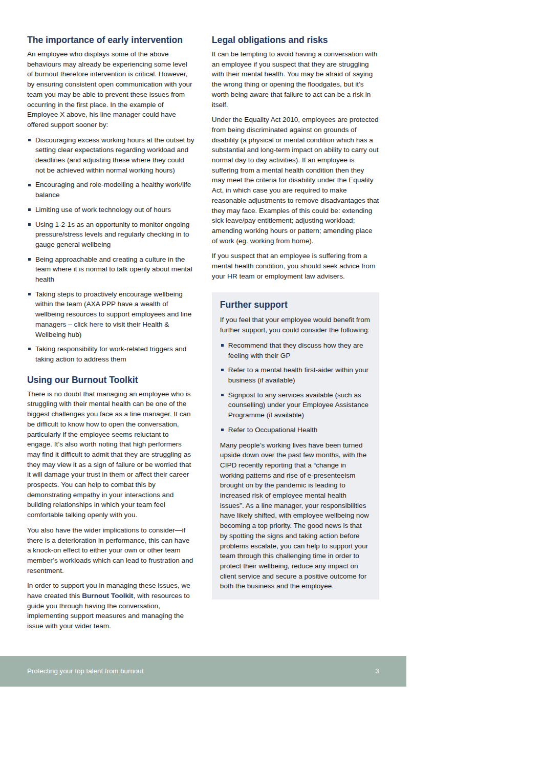The importance of early intervention
An employee who displays some of the above behaviours may already be experiencing some level of burnout therefore intervention is critical. However, by ensuring consistent open communication with your team you may be able to prevent these issues from occurring in the first place. In the example of Employee X above, his line manager could have offered support sooner by:
Discouraging excess working hours at the outset by setting clear expectations regarding workload and deadlines (and adjusting these where they could not be achieved within normal working hours)
Encouraging and role-modelling a healthy work/life balance
Limiting use of work technology out of hours
Using 1-2-1s as an opportunity to monitor ongoing pressure/stress levels and regularly checking in to gauge general wellbeing
Being approachable and creating a culture in the team where it is normal to talk openly about mental health
Taking steps to proactively encourage wellbeing within the team (AXA PPP have a wealth of wellbeing resources to support employees and line managers – click here to visit their Health & Wellbeing hub)
Taking responsibility for work-related triggers and taking action to address them
Using our Burnout Toolkit
There is no doubt that managing an employee who is struggling with their mental health can be one of the biggest challenges you face as a line manager. It can be difficult to know how to open the conversation, particularly if the employee seems reluctant to engage. It’s also worth noting that high performers may find it difficult to admit that they are struggling as they may view it as a sign of failure or be worried that it will damage your trust in them or affect their career prospects. You can help to combat this by demonstrating empathy in your interactions and building relationships in which your team feel comfortable talking openly with you.
You also have the wider implications to consider—if there is a deterioration in performance, this can have a knock-on effect to either your own or other team member’s workloads which can lead to frustration and resentment.
In order to support you in managing these issues, we have created this Burnout Toolkit, with resources to guide you through having the conversation, implementing support measures and managing the issue with your wider team.
Legal obligations and risks
It can be tempting to avoid having a conversation with an employee if you suspect that they are struggling with their mental health. You may be afraid of saying the wrong thing or opening the floodgates, but it’s worth being aware that failure to act can be a risk in itself.
Under the Equality Act 2010, employees are protected from being discriminated against on grounds of disability (a physical or mental condition which has a substantial and long-term impact on ability to carry out normal day to day activities). If an employee is suffering from a mental health condition then they may meet the criteria for disability under the Equality Act, in which case you are required to make reasonable adjustments to remove disadvantages that they may face. Examples of this could be: extending sick leave/pay entitlement; adjusting workload; amending working hours or pattern; amending place of work (eg. working from home).
If you suspect that an employee is suffering from a mental health condition, you should seek advice from your HR team or employment law advisers.
Further support
If you feel that your employee would benefit from further support, you could consider the following:
Recommend that they discuss how they are feeling with their GP
Refer to a mental health first-aider within your business (if available)
Signpost to any services available (such as counselling) under your Employee Assistance Programme (if available)
Refer to Occupational Health
Many people’s working lives have been turned upside down over the past few months, with the CIPD recently reporting that a “change in working patterns and rise of e-presenteeism brought on by the pandemic is leading to increased risk of employee mental health issues”. As a line manager, your responsibilities have likely shifted, with employee wellbeing now becoming a top priority. The good news is that by spotting the signs and taking action before problems escalate, you can help to support your team through this challenging time in order to protect their wellbeing, reduce any impact on client service and secure a positive outcome for both the business and the employee.
Protecting your top talent from burnout 3